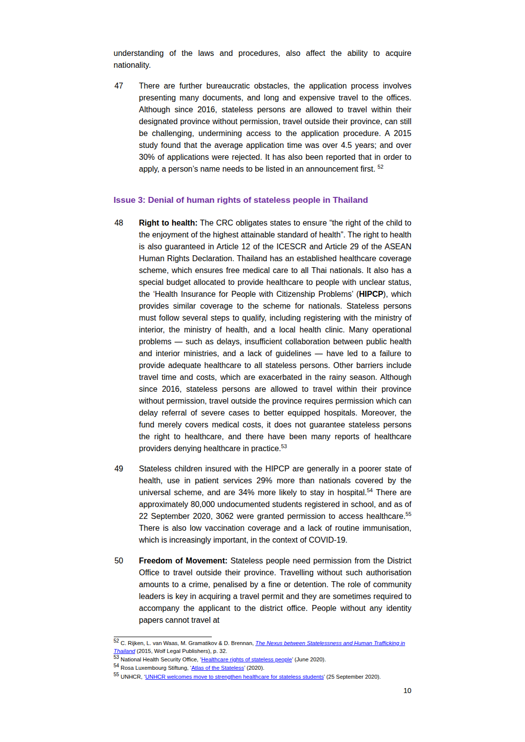understanding of the laws and procedures, also affect the ability to acquire nationality.
47
There are further bureaucratic obstacles, the application process involves presenting many documents, and long and expensive travel to the offices. Although since 2016, stateless persons are allowed to travel within their designated province without permission, travel outside their province, can still be challenging, undermining access to the application procedure. A 2015 study found that the average application time was over 4.5 years; and over 30% of applications were rejected. It has also been reported that in order to apply, a person’s name needs to be listed in an announcement first. 52
Issue 3: Denial of human rights of stateless people in Thailand
48
Right to health: The CRC obligates states to ensure “the right of the child to the enjoyment of the highest attainable standard of health”. The right to health is also guaranteed in Article 12 of the ICESCR and Article 29 of the ASEAN Human Rights Declaration. Thailand has an established healthcare coverage scheme, which ensures free medical care to all Thai nationals. It also has a special budget allocated to provide healthcare to people with unclear status, the ‘Health Insurance for People with Citizenship Problems’ (HIPCP), which provides similar coverage to the scheme for nationals. Stateless persons must follow several steps to qualify, including registering with the ministry of interior, the ministry of health, and a local health clinic. Many operational problems — such as delays, insufficient collaboration between public health and interior ministries, and a lack of guidelines — have led to a failure to provide adequate healthcare to all stateless persons. Other barriers include travel time and costs, which are exacerbated in the rainy season. Although since 2016, stateless persons are allowed to travel within their province without permission, travel outside the province requires permission which can delay referral of severe cases to better equipped hospitals. Moreover, the fund merely covers medical costs, it does not guarantee stateless persons the right to healthcare, and there have been many reports of healthcare providers denying healthcare in practice.53
49
Stateless children insured with the HIPCP are generally in a poorer state of health, use in patient services 29% more than nationals covered by the universal scheme, and are 34% more likely to stay in hospital.54 There are approximately 80,000 undocumented students registered in school, and as of 22 September 2020, 3062 were granted permission to access healthcare.55 There is also low vaccination coverage and a lack of routine immunisation, which is increasingly important, in the context of COVID-19.
50
Freedom of Movement: Stateless people need permission from the District Office to travel outside their province. Travelling without such authorisation amounts to a crime, penalised by a fine or detention. The role of community leaders is key in acquiring a travel permit and they are sometimes required to accompany the applicant to the district office. People without any identity papers cannot travel at
52 C. Rijken, L. van Waas, M. Gramatikov & D. Brennan, The Nexus between Statelessness and Human Trafficking in Thailand (2015, Wolf Legal Publishers), p. 32.
53 National Health Security Office, ‘Healthcare rights of stateless people’ (June 2020).
54 Rosa Luxembourg Stiftung, ‘Atlas of the Stateless’ (2020).
55 UNHCR, ‘UNHCR welcomes move to strengthen healthcare for stateless students’ (25 September 2020).
10